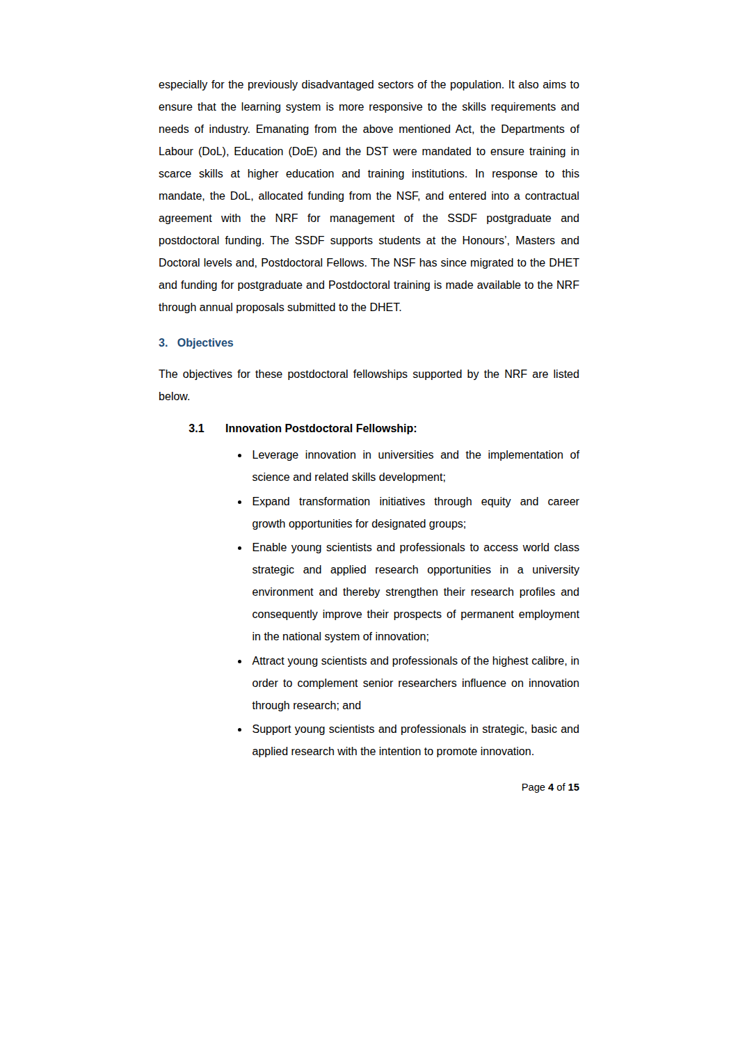especially for the previously disadvantaged sectors of the population. It also aims to ensure that the learning system is more responsive to the skills requirements and needs of industry. Emanating from the above mentioned Act, the Departments of Labour (DoL), Education (DoE) and the DST were mandated to ensure training in scarce skills at higher education and training institutions. In response to this mandate, the DoL, allocated funding from the NSF, and entered into a contractual agreement with the NRF for management of the SSDF postgraduate and postdoctoral funding. The SSDF supports students at the Honours’, Masters and Doctoral levels and, Postdoctoral Fellows. The NSF has since migrated to the DHET and funding for postgraduate and Postdoctoral training is made available to the NRF through annual proposals submitted to the DHET.
3. Objectives
The objectives for these postdoctoral fellowships supported by the NRF are listed below.
3.1 Innovation Postdoctoral Fellowship:
Leverage innovation in universities and the implementation of science and related skills development;
Expand transformation initiatives through equity and career growth opportunities for designated groups;
Enable young scientists and professionals to access world class strategic and applied research opportunities in a university environment and thereby strengthen their research profiles and consequently improve their prospects of permanent employment in the national system of innovation;
Attract young scientists and professionals of the highest calibre, in order to complement senior researchers influence on innovation through research; and
Support young scientists and professionals in strategic, basic and applied research with the intention to promote innovation.
Page 4 of 15